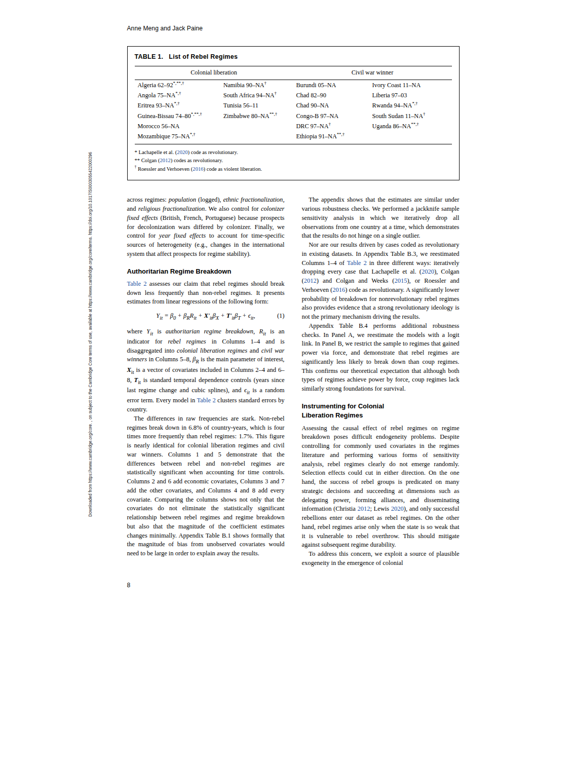Downloaded from https://www.cambridge.org/core. , on subject to the Cambridge Core terms of use, available at https://www.cambridge.org/core/terms. https://doi.org/10.1017/S0003055422000296
Anne Meng and Jack Paine
TABLE 1. List of Rebel Regimes
| Colonial liberation | Civil war winner |
| --- | --- |
| Algeria 62–92 *,**,† | Namibia 90–NA † | Burundi 05–NA | Ivory Coast 11–NA |
| Angola 75–NA *,† | South Africa 94–NA † | Chad 82–90 | Liberia 97–03 |
| Eritrea 93–NA *,† | Tunisia 56–11 | Chad 90–NA | Rwanda 94–NA *,† |
| Guinea-Bissau 74–80 *,**,† | Zimbabwe 80–NA **,† | Congo-B 97–NA | South Sudan 11–NA † |
| Morocco 56–NA | | DRC 97–NA † | Uganda 86–NA **,† |
| Mozambique 75–NA *,† | | Ethiopia 91–NA **,† | |
* Lachapelle et al. (2020) code as revolutionary.
** Colgan (2012) codes as revolutionary.
† Roessler and Verhoeven (2016) code as violent liberation.
across regimes: population (logged), ethnic fractionalization, and religious fractionalization. We also control for colonizer fixed effects (British, French, Portuguese) because prospects for decolonization wars differed by colonizer. Finally, we control for year fixed effects to account for time-specific sources of heterogeneity (e.g., changes in the international system that affect prospects for regime stability).
Authoritarian Regime Breakdown
Table 2 assesses our claim that rebel regimes should break down less frequently than non-rebel regimes. It presents estimates from linear regressions of the following form:
Yit = β0 + βR Rit + X′it βX + T′it βT + ϵit, (1)
where Yit is authoritarian regime breakdown, Rit is an indicator for rebel regimes in Columns 1–4 and is disaggregated into colonial liberation regimes and civil war winners in Columns 5–8, βR is the main parameter of interest, Xit is a vector of covariates included in Columns 2–4 and 6–8, Tit is standard temporal dependence controls (years since last regime change and cubic splines), and ϵit is a random error term. Every model in Table 2 clusters standard errors by country.
The differences in raw frequencies are stark. Non-rebel regimes break down in 6.8% of country-years, which is four times more frequently than rebel regimes: 1.7%. This figure is nearly identical for colonial liberation regimes and civil war winners. Columns 1 and 5 demonstrate that the differences between rebel and non-rebel regimes are statistically significant when accounting for time controls. Columns 2 and 6 add economic covariates, Columns 3 and 7 add the other covariates, and Columns 4 and 8 add every covariate. Comparing the columns shows not only that the covariates do not eliminate the statistically significant relationship between rebel regimes and regime breakdown but also that the magnitude of the coefficient estimates changes minimally. Appendix Table B.1 shows formally that the magnitude of bias from unobserved covariates would need to be large in order to explain away the results.
The appendix shows that the estimates are similar under various robustness checks. We performed a jackknife sample sensitivity analysis in which we iteratively drop all observations from one country at a time, which demonstrates that the results do not hinge on a single outlier.
Nor are our results driven by cases coded as revolutionary in existing datasets. In Appendix Table B.3, we reestimated Columns 1–4 of Table 2 in three different ways: iteratively dropping every case that Lachapelle et al. (2020), Colgan (2012) and Colgan and Weeks (2015), or Roessler and Verhoeven (2016) code as revolutionary. A significantly lower probability of breakdown for nonrevolutionary rebel regimes also provides evidence that a strong revolutionary ideology is not the primary mechanism driving the results.
Appendix Table B.4 performs additional robustness checks. In Panel A, we reestimate the models with a logit link. In Panel B, we restrict the sample to regimes that gained power via force, and demonstrate that rebel regimes are significantly less likely to break down than coup regimes. This confirms our theoretical expectation that although both types of regimes achieve power by force, coup regimes lack similarly strong foundations for survival.
Instrumenting for Colonial
Liberation Regimes
Assessing the causal effect of rebel regimes on regime breakdown poses difficult endogeneity problems. Despite controlling for commonly used covariates in the regimes literature and performing various forms of sensitivity analysis, rebel regimes clearly do not emerge randomly. Selection effects could cut in either direction. On the one hand, the success of rebel groups is predicated on many strategic decisions and succeeding at dimensions such as delegating power, forming alliances, and disseminating information (Christia 2012; Lewis 2020), and only successful rebellions enter our dataset as rebel regimes. On the other hand, rebel regimes arise only when the state is so weak that it is vulnerable to rebel overthrow. This should mitigate against subsequent regime durability.
To address this concern, we exploit a source of plausible exogeneity in the emergence of colonial
8